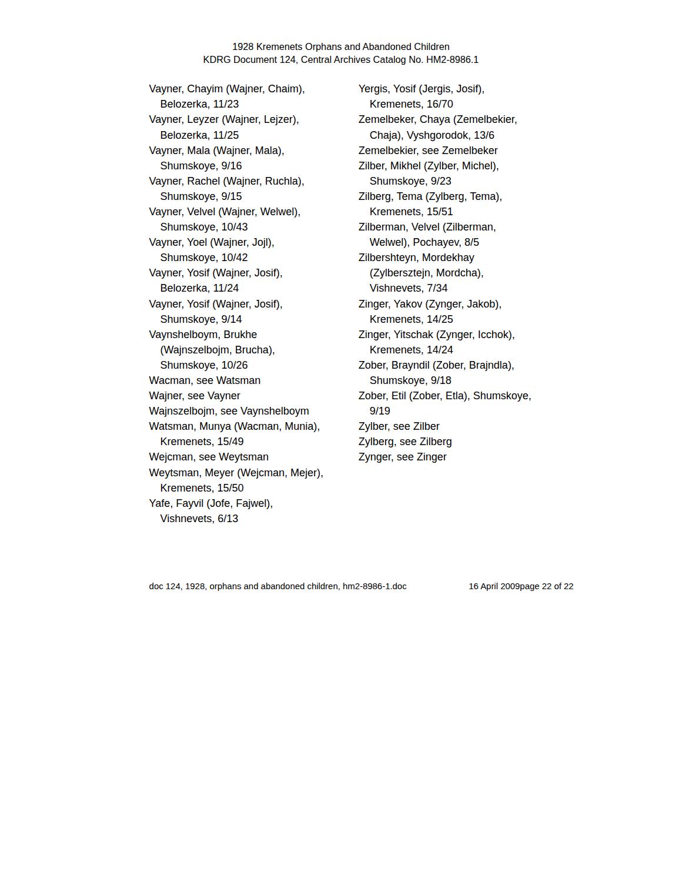1928 Kremenets Orphans and Abandoned Children KDRG Document 124, Central Archives Catalog No. HM2-8986.1
Vayner, Chayim (Wajner, Chaim), Belozerka, 11/23
Vayner, Leyzer (Wajner, Lejzer), Belozerka, 11/25
Vayner, Mala (Wajner, Mala), Shumskoye, 9/16
Vayner, Rachel (Wajner, Ruchla), Shumskoye, 9/15
Vayner, Velvel (Wajner, Welwel), Shumskoye, 10/43
Vayner, Yoel (Wajner, Jojl), Shumskoye, 10/42
Vayner, Yosif (Wajner, Josif), Belozerka, 11/24
Vayner, Yosif (Wajner, Josif), Shumskoye, 9/14
Vaynshelboym, Brukhe (Wajnszelbojm, Brucha), Shumskoye, 10/26
Wacman, see Watsman
Wajner, see Vayner
Wajnszelbojm, see Vaynshelboym
Watsman, Munya (Wacman, Munia), Kremenets, 15/49
Wejcman, see Weytsman
Weytsman, Meyer (Wejcman, Mejer), Kremenets, 15/50
Yafe, Fayvil (Jofe, Fajwel), Vishnevets, 6/13
Yergis, Yosif (Jergis, Josif), Kremenets, 16/70
Zemelbeker, Chaya (Zemelbekier, Chaja), Vyshgorodok, 13/6
Zemelbekier, see Zemelbeker
Zilber, Mikhel (Zylber, Michel), Shumskoye, 9/23
Zilberg, Tema (Zylberg, Tema), Kremenets, 15/51
Zilberman, Velvel (Zilberman, Welwel), Pochayev, 8/5
Zilbershteyn, Mordekhay (Zylbersztejn, Mordcha), Vishnevets, 7/34
Zinger, Yakov (Zynger, Jakob), Kremenets, 14/25
Zinger, Yitschak (Zynger, Icchok), Kremenets, 14/24
Zober, Brayndil (Zober, Brajndla), Shumskoye, 9/18
Zober, Etil (Zober, Etla), Shumskoye, 9/19
Zylber, see Zilber
Zylberg, see Zilberg
Zynger, see Zinger
doc 124, 1928, orphans and abandoned children, hm2-8986-1.doc 16 April 2009 page 22 of 22